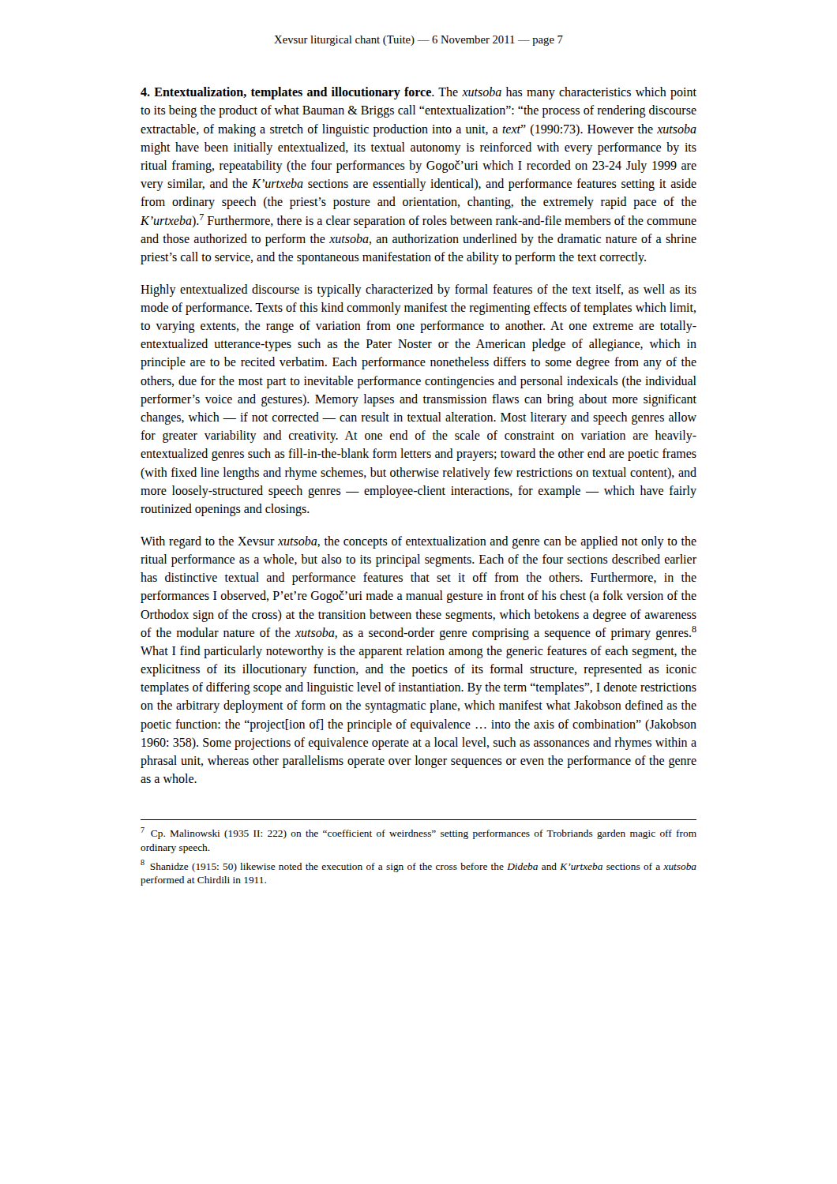Xevsur liturgical chant (Tuite) — 6 November 2011 — page 7
4. Entextualization, templates and illocutionary force
. The xutsoba has many characteristics which point to its being the product of what Bauman & Briggs call “entextualization”: “the process of rendering discourse extractable, of making a stretch of linguistic production into a unit, a text” (1990:73). However the xutsoba might have been initially entextualized, its textual autonomy is reinforced with every performance by its ritual framing, repeatability (the four performances by Gogoč’uri which I recorded on 23-24 July 1999 are very similar, and the K’urtxeba sections are essentially identical), and performance features setting it aside from ordinary speech (the priest’s posture and orientation, chanting, the extremely rapid pace of the K’urtxeba).7 Furthermore, there is a clear separation of roles between rank-and-file members of the commune and those authorized to perform the xutsoba, an authorization underlined by the dramatic nature of a shrine priest’s call to service, and the spontaneous manifestation of the ability to perform the text correctly.
Highly entextualized discourse is typically characterized by formal features of the text itself, as well as its mode of performance. Texts of this kind commonly manifest the regimenting effects of templates which limit, to varying extents, the range of variation from one performance to another. At one extreme are totally-entextualized utterance-types such as the Pater Noster or the American pledge of allegiance, which in principle are to be recited verbatim. Each performance nonetheless differs to some degree from any of the others, due for the most part to inevitable performance contingencies and personal indexicals (the individual performer’s voice and gestures). Memory lapses and transmission flaws can bring about more significant changes, which — if not corrected — can result in textual alteration. Most literary and speech genres allow for greater variability and creativity. At one end of the scale of constraint on variation are heavily-entextualized genres such as fill-in-the-blank form letters and prayers; toward the other end are poetic frames (with fixed line lengths and rhyme schemes, but otherwise relatively few restrictions on textual content), and more loosely-structured speech genres — employee-client interactions, for example — which have fairly routinized openings and closings.
With regard to the Xevsur xutsoba, the concepts of entextualization and genre can be applied not only to the ritual performance as a whole, but also to its principal segments. Each of the four sections described earlier has distinctive textual and performance features that set it off from the others. Furthermore, in the performances I observed, P’et’re Gogoč’uri made a manual gesture in front of his chest (a folk version of the Orthodox sign of the cross) at the transition between these segments, which betokens a degree of awareness of the modular nature of the xutsoba, as a second-order genre comprising a sequence of primary genres.8 What I find particularly noteworthy is the apparent relation among the generic features of each segment, the explicitness of its illocutionary function, and the poetics of its formal structure, represented as iconic templates of differing scope and linguistic level of instantiation. By the term “templates”, I denote restrictions on the arbitrary deployment of form on the syntagmatic plane, which manifest what Jakobson defined as the poetic function: the “project[ion of] the principle of equivalence … into the axis of combination” (Jakobson 1960: 358). Some projections of equivalence operate at a local level, such as assonances and rhymes within a phrasal unit, whereas other parallelisms operate over longer sequences or even the performance of the genre as a whole.
7 Cp. Malinowski (1935 II: 222) on the “coefficient of weirdness” setting performances of Trobriands garden magic off from ordinary speech.
8 Shanidze (1915: 50) likewise noted the execution of a sign of the cross before the Dideba and K’urtxeba sections of a xutsoba performed at Chirdili in 1911.